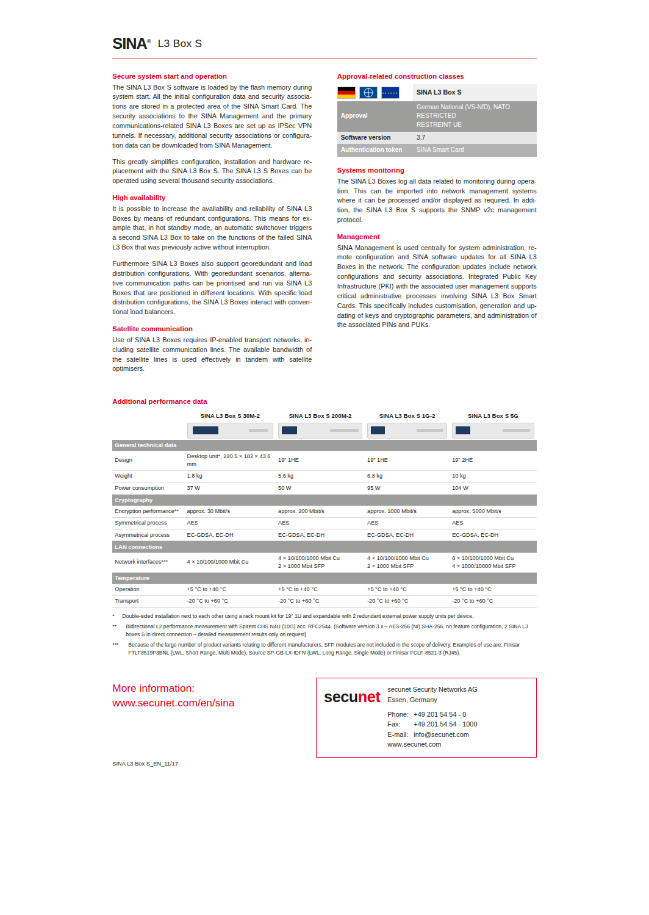SINA® L3 Box S
Secure system start and operation
The SINA L3 Box S software is loaded by the flash memory during system start. All the initial configuration data and security associations are stored in a protected area of the SINA Smart Card. The security associations to the SINA Management and the primary communications-related SINA L3 Boxes are set up as IPSec VPN tunnels. If necessary, additional security associations or configuration data can be downloaded from SINA Management.
This greatly simplifies configuration, installation and hardware replacement with the SINA L3 Box S. The SINA L3 S Boxes can be operated using several thousand security associations.
High availability
It is possible to increase the availability and reliability of SINA L3 Boxes by means of redundant configurations. This means for example that, in hot standby mode, an automatic switchover triggers a second SINA L3 Box to take on the functions of the failed SINA L3 Box that was previously active without interruption.
Furthermore SINA L3 Boxes also support georedundant and load distribution configurations. With georedundant scenarios, alternative communication paths can be prioritised and run via SINA L3 Boxes that are positioned in different locations. With specific load distribution configurations, the SINA L3 Boxes interact with conventional load balancers.
Satellite communication
Use of SINA L3 Boxes requires IP-enabled transport networks, including satellite communication lines. The available bandwidth of the satellite lines is used effectively in tandem with satellite optimisers.
Approval-related construction classes
| | SINA L3 Box S |
| Approval | German National (VS-NfD), NATO RESTRICTED RESTREINT UE |
| Software version | 3.7 |
| Authentication token | SINA Smart Card |
Systems monitoring
The SINA L3 Boxes log all data related to monitoring during operation. This can be imported into network management systems where it can be processed and/or displayed as required. In addition, the SINA L3 Box S supports the SNMP v2c management protocol.
Management
SINA Management is used centrally for system administration, remote configuration and SINA software updates for all SINA L3 Boxes in the network. The configuration updates include network configurations and security associations. Integrated Public Key Infrastructure (PKI) with the associated user management supports critical administrative processes involving SINA L3 Box Smart Cards. This specifically includes customisation, generation and updating of keys and cryptographic parameters, and administration of the associated PINs and PUKs.
Additional performance data
| | SINA L3 Box S 30M-2 | SINA L3 Box S 200M-2 | SINA L3 Box S 1G-2 | SINA L3 Box S 5G |
| --- | --- | --- | --- | --- |
| General technical data | | | | |
| Design | Desktop unit*, 220.5 × 182 × 43.6 mm | 19" 1HE | 19" 1HE | 19" 2HE |
| Weight | 1.8 kg | 5.6 kg | 6.8 kg | 10 kg |
| Power consumption | 37 W | 50 W | 95 W | 104 W |
| Cryptography | | | | |
| Encryption performance** | approx. 30 Mbit/s | approx. 200 Mbit/s | approx. 1000 Mbit/s | approx. 5000 Mbit/s |
| Symmetrical process | AES | AES | AES | AES |
| Asymmetrical process | EC-GDSA, EC-DH | EC-GDSA, EC-DH | EC-GDSA, EC-DH | EC-GDSA, EC-DH |
| LAN connections | | | | |
| Network interfaces*** | 4 × 10/100/1000 Mbit Cu | 4 × 10/100/1000 Mbit Cu 2 × 1000 Mbit SFP | 4 × 10/100/1000 Mbit Cu 2 × 1000 Mbit SFP | 6 × 10/100/1000 Mbit Cu 4 × 1000/10000 Mbit SFP |
| Temperature | | | | |
| Operation | +5 °C to +40 °C | +5 °C to +40 °C | +5 °C to +40 °C | +5 °C to +40 °C |
| Transport | -20 °C to +60 °C | -20 °C to +60 °C | -20 °C to +60 °C | -20 °C to +60 °C |
*Double-sided installation next to each other using a rack mount kit for 19" 1U and expandable with 2 redundant external power supply units per device.
**Bidirectional L2 performance measurement with Spirent CHS N4U (10G) acc. RFC2544. (Software version 3.x – AES-256 (NI) SHA-256, no feature configuration, 2 SINA L3 boxes S in direct connection – detailed measurement results only on request)
***Because of the large number of product variants relating to different manufacturers, SFP modules are not included in the scope of delivery. Examples of use are: Finisar FTLF8519P3BNL (LWL, Short Range, Multi Mode), Source SP-GB-LX-IDFN (LWL, Long Range, Single Mode) or Finisar FCLF-8521-3 (RJ45).
More information:
www.secunet.com/en/sina
secunet
secunet Security Networks AG
Essen, Germany
Phone:
+49 201 54 54 - 0
Fax:
+49 201 54 54 - 1000
E-mail:
info@secunet.com
www.secunet.com
SINA L3 Box S_EN_11/17